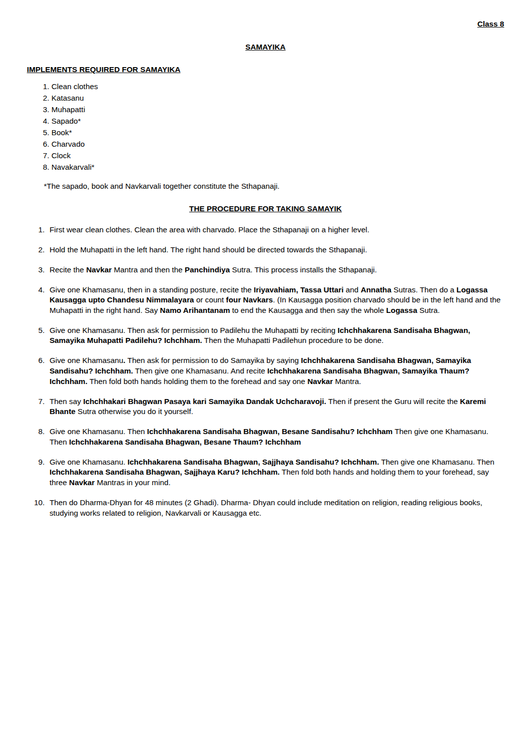Class 8
SAMAYIKA
IMPLEMENTS REQUIRED FOR SAMAYIKA
Clean clothes
Katasanu
Muhapatti
Sapado*
Book*
Charvado
Clock
Navakarvali*
*The sapado, book and Navkarvali together constitute the Sthapanaji.
THE PROCEDURE FOR TAKING SAMAYIK
First wear clean clothes. Clean the area with charvado. Place the Sthapanaji on a higher level.
Hold the Muhapatti in the left hand. The right hand should be directed towards the Sthapanaji.
Recite the Navkar Mantra and then the Panchindiya Sutra. This process installs the Sthapanaji.
Give one Khamasanu, then in a standing posture, recite the Iriyavahiam, Tassa Uttari and Annatha Sutras. Then do a Logassa Kausagga upto Chandesu Nimmalayara or count four Navkars. (In Kausagga position charvado should be in the left hand and the Muhapatti in the right hand. Say Namo Arihantanam to end the Kausagga and then say the whole Logassa Sutra.
Give one Khamasanu. Then ask for permission to Padilehu the Muhapatti by reciting Ichchhakarena Sandisaha Bhagwan, Samayika Muhapatti Padilehu? Ichchham. Then the Muhapatti Padilehun procedure to be done.
Give one Khamasanu. Then ask for permission to do Samayika by saying Ichchhakarena Sandisaha Bhagwan, Samayika Sandisahu? Ichchham. Then give one Khamasanu. And recite Ichchhakarena Sandisaha Bhagwan, Samayika Thaum? Ichchham. Then fold both hands holding them to the forehead and say one Navkar Mantra.
Then say Ichchhakari Bhagwan Pasaya kari Samayika Dandak Uchcharavoji. Then if present the Guru will recite the Karemi Bhante Sutra otherwise you do it yourself.
Give one Khamasanu. Then Ichchhakarena Sandisaha Bhagwan, Besane Sandisahu? Ichchham Then give one Khamasanu. Then Ichchhakarena Sandisaha Bhagwan, Besane Thaum? Ichchham
Give one Khamasanu. Ichchhakarena Sandisaha Bhagwan, Sajjhaya Sandisahu? Ichchham. Then give one Khamasanu. Then Ichchhakarena Sandisaha Bhagwan, Sajjhaya Karu? Ichchham. Then fold both hands and holding them to your forehead, say three Navkar Mantras in your mind.
Then do Dharma-Dhyan for 48 minutes (2 Ghadi). Dharma- Dhyan could include meditation on religion, reading religious books, studying works related to religion, Navkarvali or Kausagga etc.